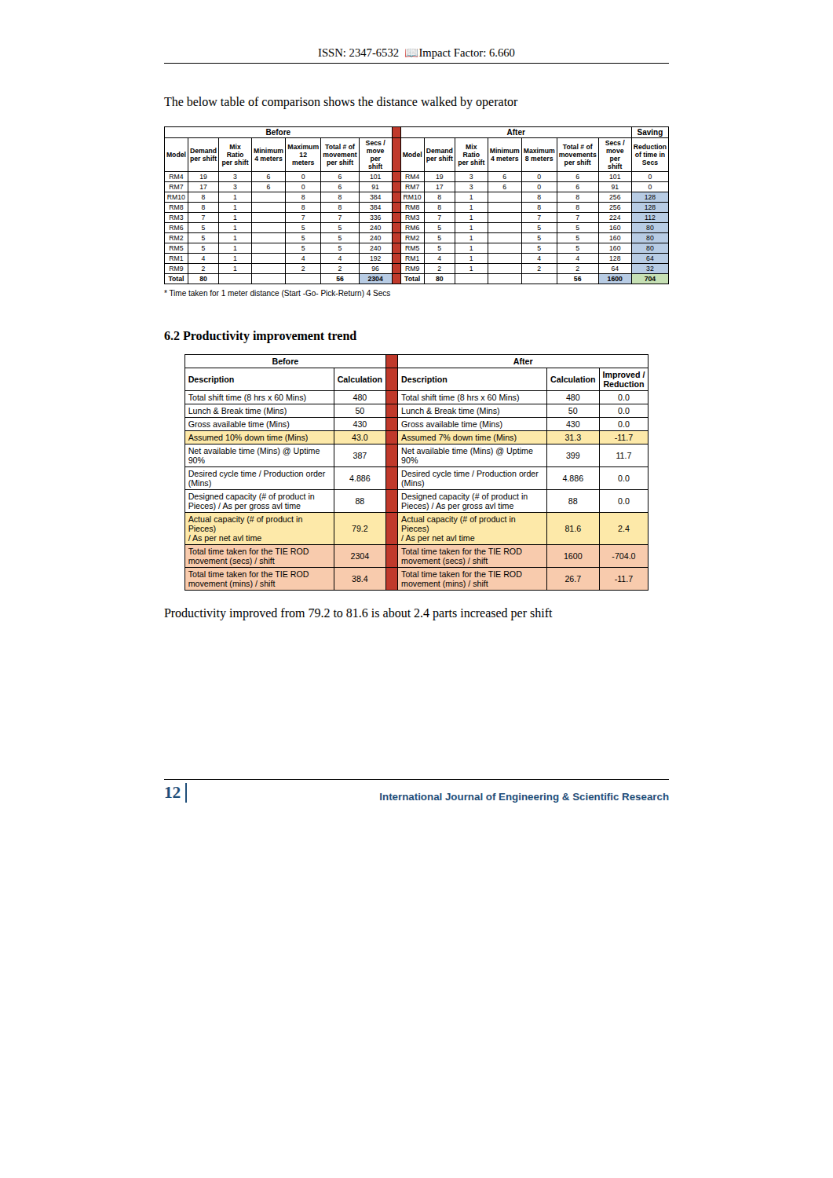ISSN: 2347-6532 📖Impact Factor: 6.660
The below table of comparison shows the distance walked by operator
| Before | | After | Saving |
| Model | Demand per shift | Mix Ratio per shift | Minimum 4 meters | Maximum 12 meters | Total # of movement per shift | Secs / move per shift | | Model | Demand per shift | Mix Ratio per shift | Minimum 4 meters | Maximum 8 meters | Total # of movements per shift | Secs / move per shift | Reduction of time in Secs |
| RM4 | 19 | 3 | 6 | 0 | 6 | 101 | | RM4 | 19 | 3 | 6 | 0 | 6 | 101 | 0 |
| RM7 | 17 | 3 | 6 | 0 | 6 | 91 | | RM7 | 17 | 3 | 6 | 0 | 6 | 91 | 0 |
| RM10 | 8 | 1 | | 8 | 8 | 384 | | RM10 | 8 | 1 | | 8 | 8 | 256 | 128 |
| RM8 | 8 | 1 | | 8 | 8 | 384 | | RM8 | 8 | 1 | | 8 | 8 | 256 | 128 |
| RM3 | 7 | 1 | | 7 | 7 | 336 | | RM3 | 7 | 1 | | 7 | 7 | 224 | 112 |
| RM6 | 5 | 1 | | 5 | 5 | 240 | | RM6 | 5 | 1 | | 5 | 5 | 160 | 80 |
| RM2 | 5 | 1 | | 5 | 5 | 240 | | RM2 | 5 | 1 | | 5 | 5 | 160 | 80 |
| RM5 | 5 | 1 | | 5 | 5 | 240 | | RM5 | 5 | 1 | | 5 | 5 | 160 | 80 |
| RM1 | 4 | 1 | | 4 | 4 | 192 | | RM1 | 4 | 1 | | 4 | 4 | 128 | 64 |
| RM9 | 2 | 1 | | 2 | 2 | 96 | | RM9 | 2 | 1 | | 2 | 2 | 64 | 32 |
| Total | 80 | | | | 56 | 2304 | | Total | 80 | | | | 56 | 1600 | 704 |
* Time taken for 1 meter distance (Start -Go- Pick-Return) 4 Secs
6.2 Productivity improvement trend
| Before | | After |
| Description | Calculation | | Description | Calculation | Improved / Reduction |
| Total shift time (8 hrs x 60 Mins) | 480 | | Total shift time (8 hrs x 60 Mins) | 480 | 0.0 |
| Lunch & Break time (Mins) | 50 | | Lunch & Break time (Mins) | 50 | 0.0 |
| Gross available time (Mins) | 430 | | Gross available time (Mins) | 430 | 0.0 |
| Assumed 10% down time (Mins) | 43.0 | | Assumed 7% down time (Mins) | 31.3 | -11.7 |
| Net available time (Mins) @ Uptime 90% | 387 | | Net available time (Mins) @ Uptime 90% | 399 | 11.7 |
| Desired cycle time / Production order (Mins) | 4.886 | | Desired cycle time / Production order (Mins) | 4.886 | 0.0 |
| Designed capacity (# of product in Pieces) / As per gross avl time | 88 | | Designed capacity (# of product in Pieces) / As per gross avl time | 88 | 0.0 |
| Actual capacity (# of product in Pieces) / As per net avl time | 79.2 | | Actual capacity (# of product in Pieces) / As per net avl time | 81.6 | 2.4 |
| Total time taken for the TIE ROD movement (secs) / shift | 2304 | | Total time taken for the TIE ROD movement (secs) / shift | 1600 | -704.0 |
| Total time taken for the TIE ROD movement (mins) / shift | 38.4 | | Total time taken for the TIE ROD movement (mins) / shift | 26.7 | -11.7 |
Productivity improved from 79.2 to 81.6 is about 2.4 parts increased per shift
12 International Journal of Engineering & Scientific Research